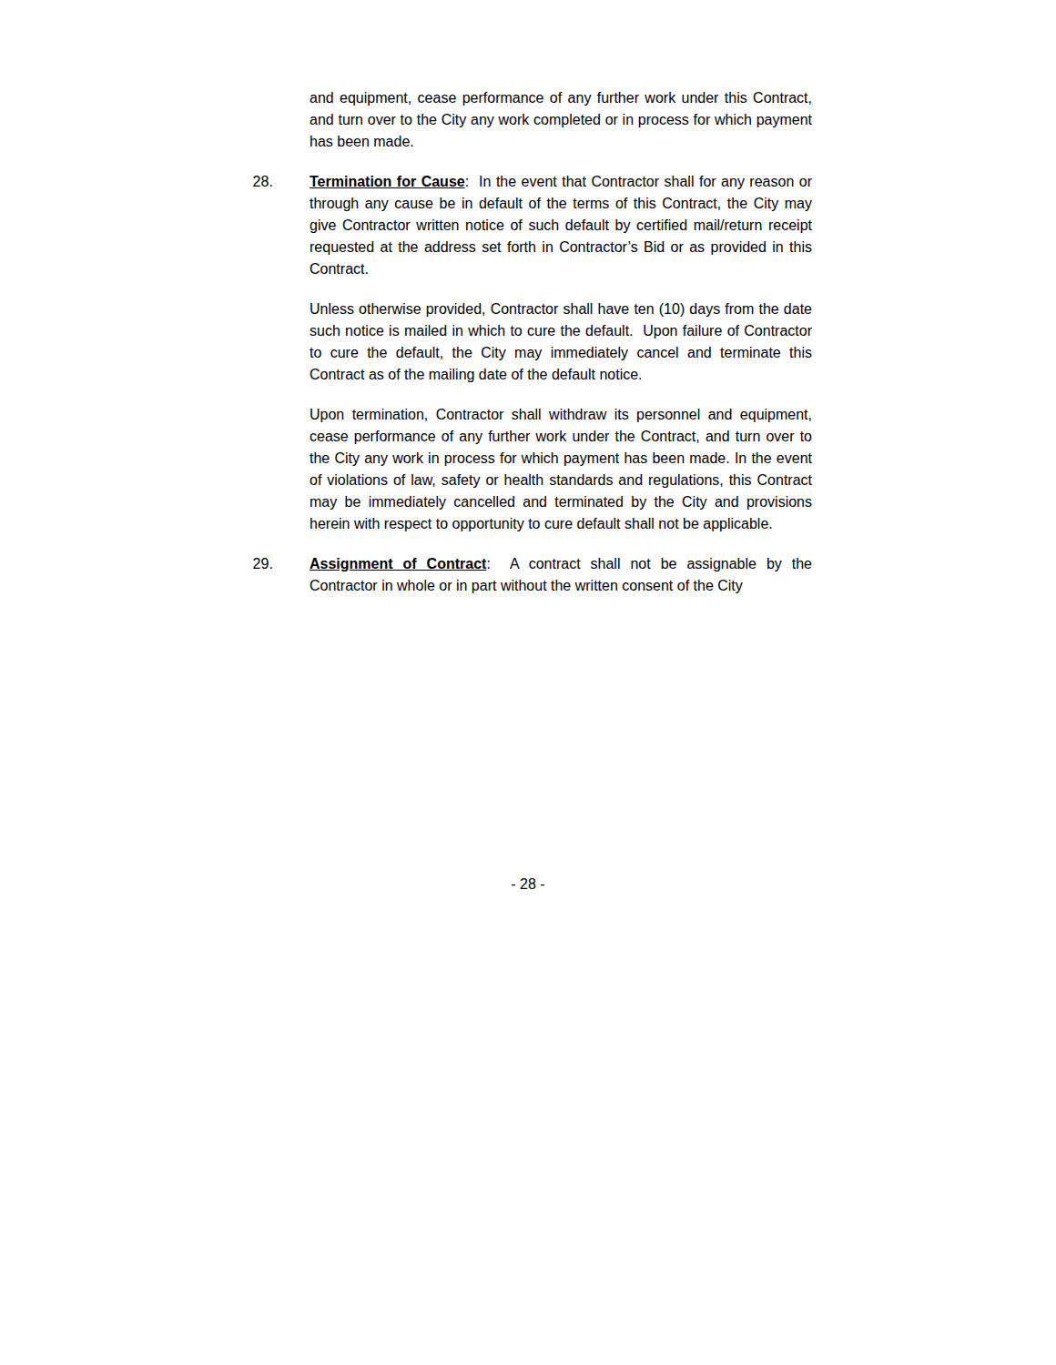and equipment, cease performance of any further work under this Contract, and turn over to the City any work completed or in process for which payment has been made.
28.
Termination for Cause: In the event that Contractor shall for any reason or through any cause be in default of the terms of this Contract, the City may give Contractor written notice of such default by certified mail/return receipt requested at the address set forth in Contractor’s Bid or as provided in this Contract.
Unless otherwise provided, Contractor shall have ten (10) days from the date such notice is mailed in which to cure the default. Upon failure of Contractor to cure the default, the City may immediately cancel and terminate this Contract as of the mailing date of the default notice.
Upon termination, Contractor shall withdraw its personnel and equipment, cease performance of any further work under the Contract, and turn over to the City any work in process for which payment has been made. In the event of violations of law, safety or health standards and regulations, this Contract may be immediately cancelled and terminated by the City and provisions herein with respect to opportunity to cure default shall not be applicable.
29.
Assignment of Contract: A contract shall not be assignable by the Contractor in whole or in part without the written consent of the City
- 28 -